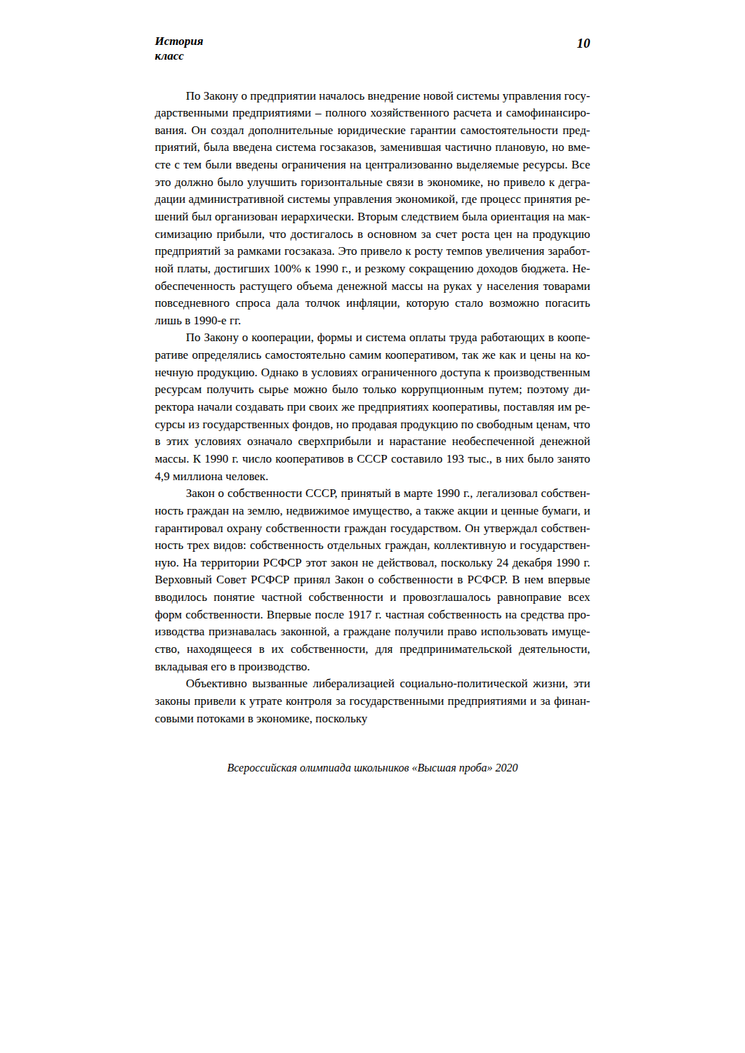История
класс
10
По Закону о предприятии началось внедрение новой системы управления государственными предприятиями – полного хозяйственного расчета и самофинансирования. Он создал дополнительные юридические гарантии самостоятельности предприятий, была введена система госзаказов, заменившая частично плановую, но вместе с тем были введены ограничения на централизованно выделяемые ресурсы. Все это должно было улучшить горизонтальные связи в экономике, но привело к деградации административной системы управления экономикой, где процесс принятия решений был организован иерархически. Вторым следствием была ориентация на максимизацию прибыли, что достигалось в основном за счет роста цен на продукцию предприятий за рамками госзаказа. Это привело к росту темпов увеличения заработной платы, достигших 100% к 1990 г., и резкому сокращению доходов бюджета. Необеспеченность растущего объема денежной массы на руках у населения товарами повседневного спроса дала толчок инфляции, которую стало возможно погасить лишь в 1990-е гг.
По Закону о кооперации, формы и система оплаты труда работающих в кооперативе определялись самостоятельно самим кооперативом, так же как и цены на конечную продукцию. Однако в условиях ограниченного доступа к производственным ресурсам получить сырье можно было только коррупционным путем; поэтому директора начали создавать при своих же предприятиях кооперативы, поставляя им ресурсы из государственных фондов, но продавая продукцию по свободным ценам, что в этих условиях означало сверхприбыли и нарастание необеспеченной денежной массы. К 1990 г. число кооперативов в СССР составило 193 тыс., в них было занято 4,9 миллиона человек.
Закон о собственности СССР, принятый в марте 1990 г., легализовал собственность граждан на землю, недвижимое имущество, а также акции и ценные бумаги, и гарантировал охрану собственности граждан государством. Он утверждал собственность трех видов: собственность отдельных граждан, коллективную и государственную. На территории РСФСР этот закон не действовал, поскольку 24 декабря 1990 г. Верховный Совет РСФСР принял Закон о собственности в РСФСР. В нем впервые вводилось понятие частной собственности и провозглашалось равноправие всех форм собственности. Впервые после 1917 г. частная собственность на средства производства признавалась законной, а граждане получили право использовать имущество, находящееся в их собственности, для предпринимательской деятельности, вкладывая его в производство.
Объективно вызванные либерализацией социально-политической жизни, эти законы привели к утрате контроля за государственными предприятиями и за финансовыми потоками в экономике, поскольку
Всероссийская олимпиада школьников «Высшая проба» 2020